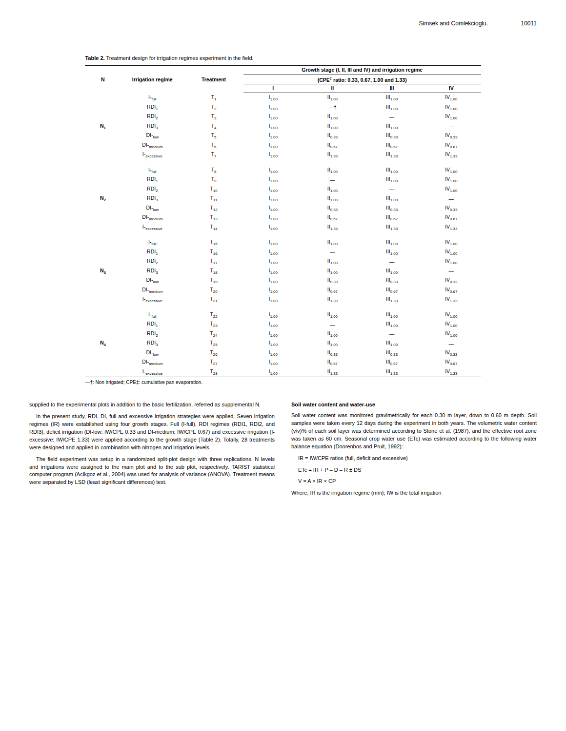Simsek and Comlekcioglu. 10011
Table 2. Treatment design for irrigation regimes experiment in the field.
| N | Irrigation regime | Treatment | Growth stage (I, II, III and IV) and irrigation regime |
| --- | --- | --- | --- |
| (CPE ‡ ratio: 0.33, 0.67, 1.00 and 1.33) |
| I | II | III | IV |
| | I- full | T 1 | I 1.00 | II 1.00 | III 1.00 | IV 1.00 |
| | RDI 1 | T 2 | I 1.00 | —† | III 1.00 | IV 1.00 |
| | RDI 2 | T 3 | I 1.00 | II 1.00 | — | IV 1.00 |
| N 1 | RDI 3 | T 4 | I 1.00 | II 1.00 | III 1.00 | — |
| | DI- low | T 5 | I 1.00 | II 0.33 | III 0.33 | IV 0.33 |
| | DI- medium | T 6 | I 1.00 | II 0.67 | III 0.67 | IV 0.67 |
| | I- excessive | T 7 | I 1.00 | II 1.33 | III 1.33 | IV 1.33 |
| | I- full | T 8 | I 1.00 | II 1.00 | III 1.00 | IV 1.00 |
| | RDI 1 | T 9 | I 1.00 | — | III 1.00 | IV 1.00 |
| | RDI 2 | T 10 | I 1.00 | II 1.00 | — | IV 1.00 |
| N 2 | RDI 3 | T 11 | I 1.00 | II 1.00 | III 1.00 | — |
| | DI- low | T 12 | I 1.00 | II 0.33 | III 0.33 | IV 0.33 |
| | DI- medium | T 13 | I 1.00 | II 0.67 | III 0.67 | IV 0.67 |
| | I- excessive | T 14 | I 1.00 | II 1.33 | III 1.33 | IV 1.33 |
| | I- full | T 15 | I 1.00 | II 1.00 | III 1.00 | IV 1.00 |
| | RDI 1 | T 16 | I 1.00 | — | III 1.00 | IV 1.00 |
| | RDI 2 | T 17 | I 1.00 | II 1.00 | — | IV 1.00 |
| N 3 | RDI 3 | T 18 | I 1.00 | II 1.00 | III 1.00 | — |
| | DI- low | T 19 | I 1.00 | II 0.33 | III 0.33 | IV 0.33 |
| | DI- medium | T 20 | I 1.00 | II 0.67 | III 0.67 | IV 0.67 |
| | I- excessive | T 21 | I 1.00 | II 1.33 | III 1.33 | IV 1.33 |
| | I- full | T 22 | I 1.00 | II 1.00 | III 1.00 | IV 1.00 |
| | RDI 1 | T 23 | I 1.00 | — | III 1.00 | IV 1.00 |
| | RDI 2 | T 24 | I 1.00 | II 1.00 | — | IV 1.00 |
| N 4 | RDI 3 | T 25 | I 1.00 | II 1.00 | III 1.00 | — |
| | DI- low | T 26 | I 1.00 | II 0.33 | III 0.33 | IV 0.33 |
| | DI- medium | T 27 | I 1.00 | II 0.67 | III 0.67 | IV 0.67 |
| | I- excessive | T 28 | I 1.00 | II 1.33 | III 1.33 | IV 1.33 |
—†: Non irrigated; CPE‡: cumulative pan evaporation.
supplied to the experimental plots in addition to the basic fertilization, referred as supplemental N.
In the present study, RDI, DI, full and excessive irrigation strategies were applied. Seven irrigation regimes (IR) were established using four growth stages. Full (I-full), RDI regimes (RDI1, RDI2, and RDI3), deficit irrigation (DI-low: IW/CPE 0.33 and DI-medium: IW/CPE 0.67) and excessive irrigation (I-excessive: IW/CPE 1.33) were applied according to the growth stage (Table 2). Totally, 28 treatments were designed and applied in combination with nitrogen and irrigation levels.
The field experiment was setup in a randomized split-plot design with three replications. N levels and irrigations were assigned to the main plot and to the sub plot, respectively. TARIST statistical computer program (Acikgoz et al., 2004) was used for analysis of variance (ANOVA). Treatment means were separated by LSD (least significant differences) test.
Soil water content and water-use
Soil water content was monitored gravimetrically for each 0.30 m layer, down to 0.60 m depth. Soil samples were taken every 12 days during the experiment in both years. The volumetric water content (v/v)% of each soil layer was determined according to Stone et al. (1987), and the effective root zone was taken as 60 cm. Seasonal crop water use (ETc) was estimated according to the following water balance equation (Doorenbos and Pruit, 1992):
IR = IW/CPE ratios (full, deficit and excessive)
ETc = IR + P – D – R ± DS
V = A × IR × CP
Where, IR is the irrigation regime (mm); IW is the total irrigation